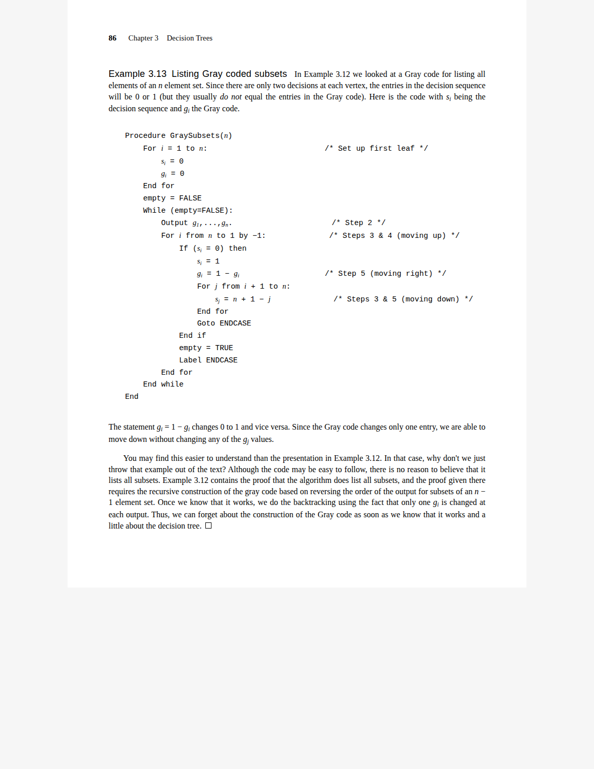86 Chapter 3 Decision Trees
Example 3.13 Listing Gray coded subsets In Example 3.12 we looked at a Gray code for listing all elements of an n element set. Since there are only two decisions at each vertex, the entries in the decision sequence will be 0 or 1 (but they usually do not equal the entries in the Gray code). Here is the code with si being the decision sequence and gi the Gray code.
Procedure GraySubsets(n)
    For i = 1 to n:                          /* Set up first leaf */
        si = 0
        gi = 0
    End for
    empty = FALSE
    While (empty=FALSE):
        Output g 1,...,gn.                      /* Step 2 */
        For i from n to 1 by −1:              /* Steps 3 & 4 (moving up) */
            If (si = 0) then
                si = 1
                gi = 1 − gi                   /* Step 5 (moving right) */
                For j from i + 1 to n:
                    sj = n + 1 − j              /* Steps 3 & 5 (moving down) */
                End for
                Goto ENDCASE
            End if
            empty = TRUE
            Label ENDCASE
        End for
    End while
End
The statement gi = 1 − gi changes 0 to 1 and vice versa. Since the Gray code changes only one entry, we are able to move down without changing any of the gj values.
You may find this easier to understand than the presentation in Example 3.12. In that case, why don't we just throw that example out of the text? Although the code may be easy to follow, there is no reason to believe that it lists all subsets. Example 3.12 contains the proof that the algorithm does list all subsets, and the proof given there requires the recursive construction of the gray code based on reversing the order of the output for subsets of an n − 1 element set. Once we know that it works, we do the backtracking using the fact that only one gi is changed at each output. Thus, we can forget about the construction of the Gray code as soon as we know that it works and a little about the decision tree.